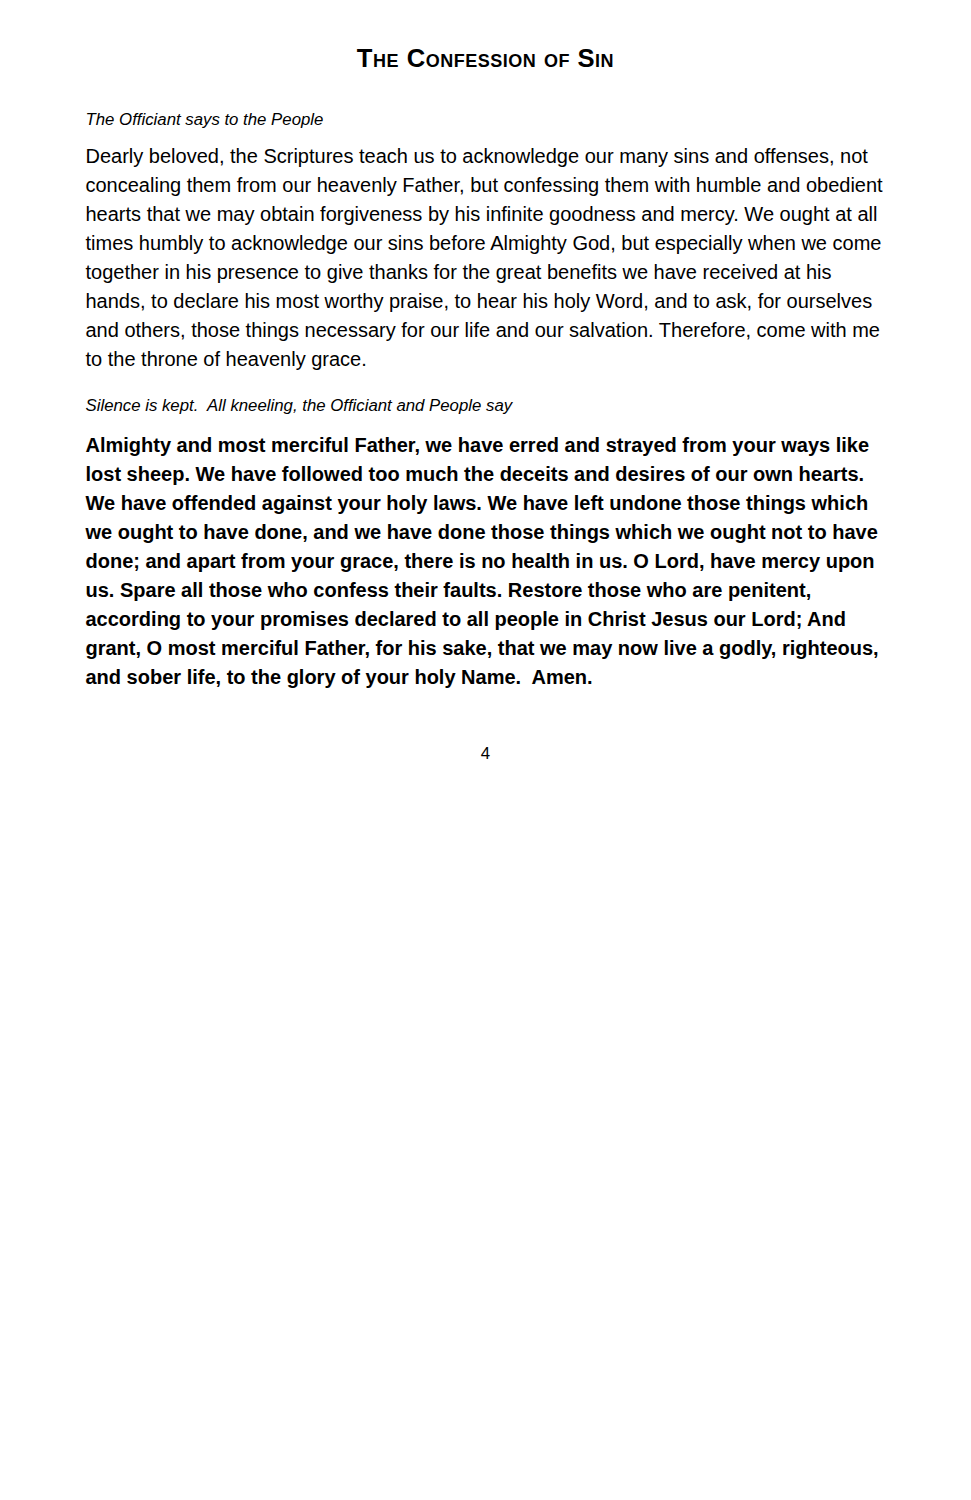The Confession of Sin
The Officiant says to the People
Dearly beloved, the Scriptures teach us to acknowledge our many sins and offenses, not concealing them from our heavenly Father, but confessing them with humble and obedient hearts that we may obtain forgiveness by his infinite goodness and mercy. We ought at all times humbly to acknowledge our sins before Almighty God, but especially when we come together in his presence to give thanks for the great benefits we have received at his hands, to declare his most worthy praise, to hear his holy Word, and to ask, for ourselves and others, those things necessary for our life and our salvation. Therefore, come with me to the throne of heavenly grace.
Silence is kept. All kneeling, the Officiant and People say
Almighty and most merciful Father, we have erred and strayed from your ways like lost sheep. We have followed too much the deceits and desires of our own hearts. We have offended against your holy laws. We have left undone those things which we ought to have done, and we have done those things which we ought not to have done; and apart from your grace, there is no health in us. O Lord, have mercy upon us. Spare all those who confess their faults. Restore those who are penitent, according to your promises declared to all people in Christ Jesus our Lord; And grant, O most merciful Father, for his sake, that we may now live a godly, righteous, and sober life, to the glory of your holy Name. Amen.
4